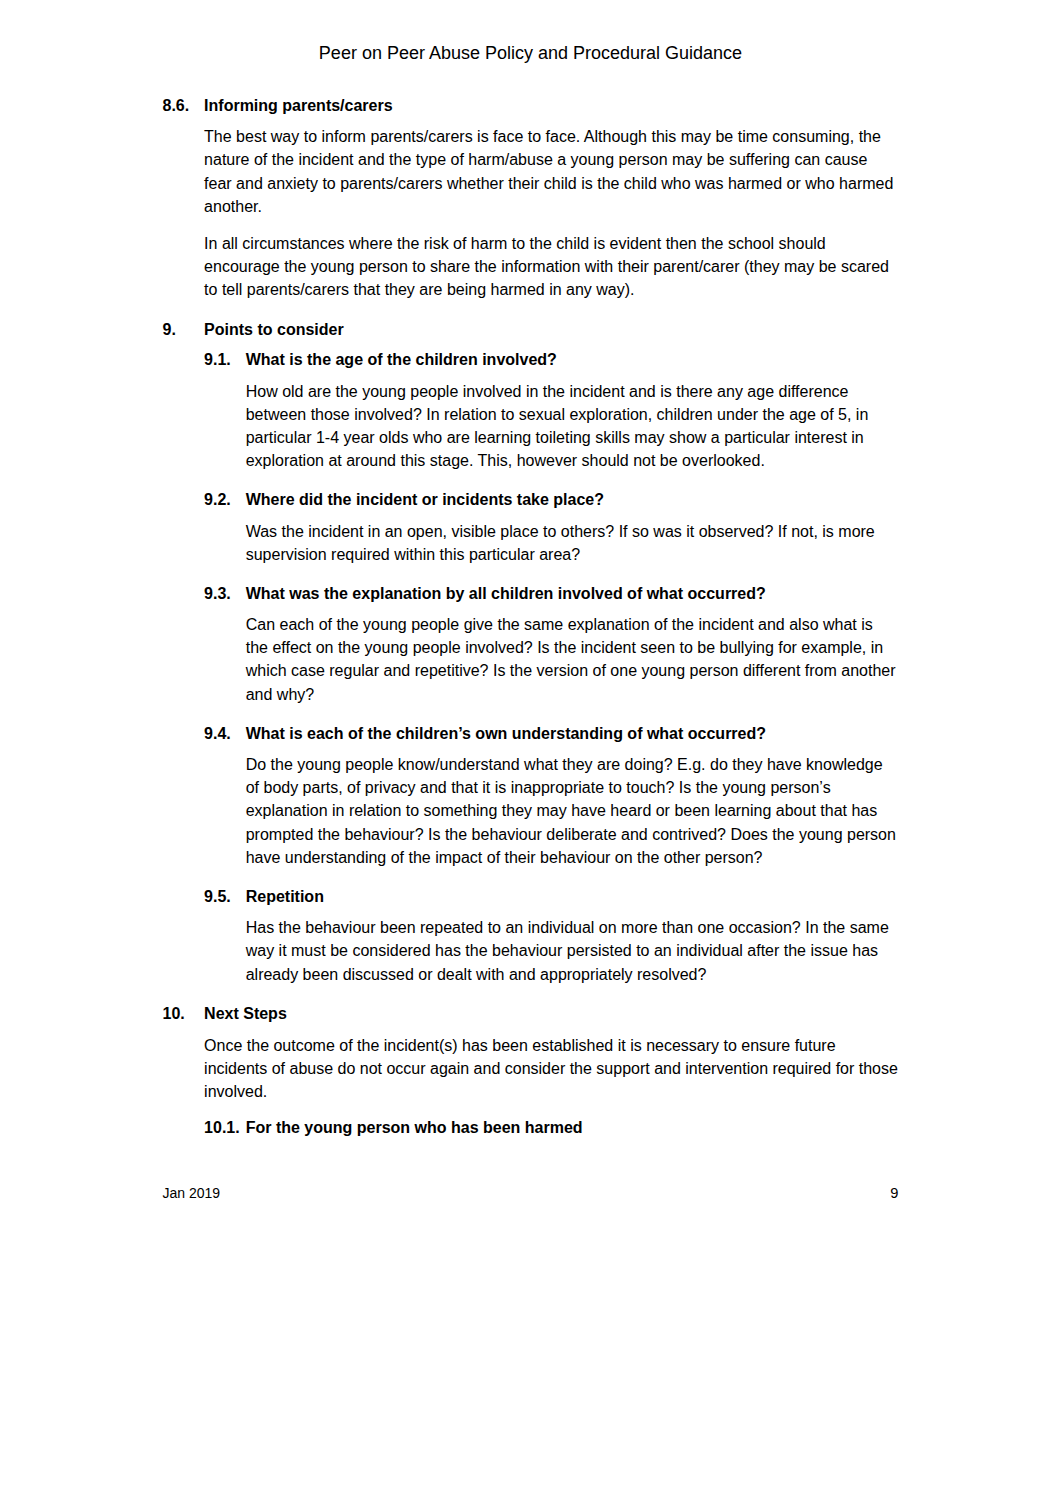Peer on Peer Abuse Policy and Procedural Guidance
8.6. Informing parents/carers
The best way to inform parents/carers is face to face. Although this may be time consuming, the nature of the incident and the type of harm/abuse a young person may be suffering can cause fear and anxiety to parents/carers whether their child is the child who was harmed or who harmed another.
In all circumstances where the risk of harm to the child is evident then the school should encourage the young person to share the information with their parent/carer (they may be scared to tell parents/carers that they are being harmed in any way).
9. Points to consider
9.1. What is the age of the children involved?
How old are the young people involved in the incident and is there any age difference between those involved? In relation to sexual exploration, children under the age of 5, in particular 1-4 year olds who are learning toileting skills may show a particular interest in exploration at around this stage. This, however should not be overlooked.
9.2. Where did the incident or incidents take place?
Was the incident in an open, visible place to others? If so was it observed? If not, is more supervision required within this particular area?
9.3. What was the explanation by all children involved of what occurred?
Can each of the young people give the same explanation of the incident and also what is the effect on the young people involved? Is the incident seen to be bullying for example, in which case regular and repetitive? Is the version of one young person different from another and why?
9.4. What is each of the children’s own understanding of what occurred?
Do the young people know/understand what they are doing? E.g. do they have knowledge of body parts, of privacy and that it is inappropriate to touch? Is the young person’s explanation in relation to something they may have heard or been learning about that has prompted the behaviour? Is the behaviour deliberate and contrived? Does the young person have understanding of the impact of their behaviour on the other person?
9.5. Repetition
Has the behaviour been repeated to an individual on more than one occasion? In the same way it must be considered has the behaviour persisted to an individual after the issue has already been discussed or dealt with and appropriately resolved?
10. Next Steps
Once the outcome of the incident(s) has been established it is necessary to ensure future incidents of abuse do not occur again and consider the support and intervention required for those involved.
10.1. For the young person who has been harmed
Jan 2019 9